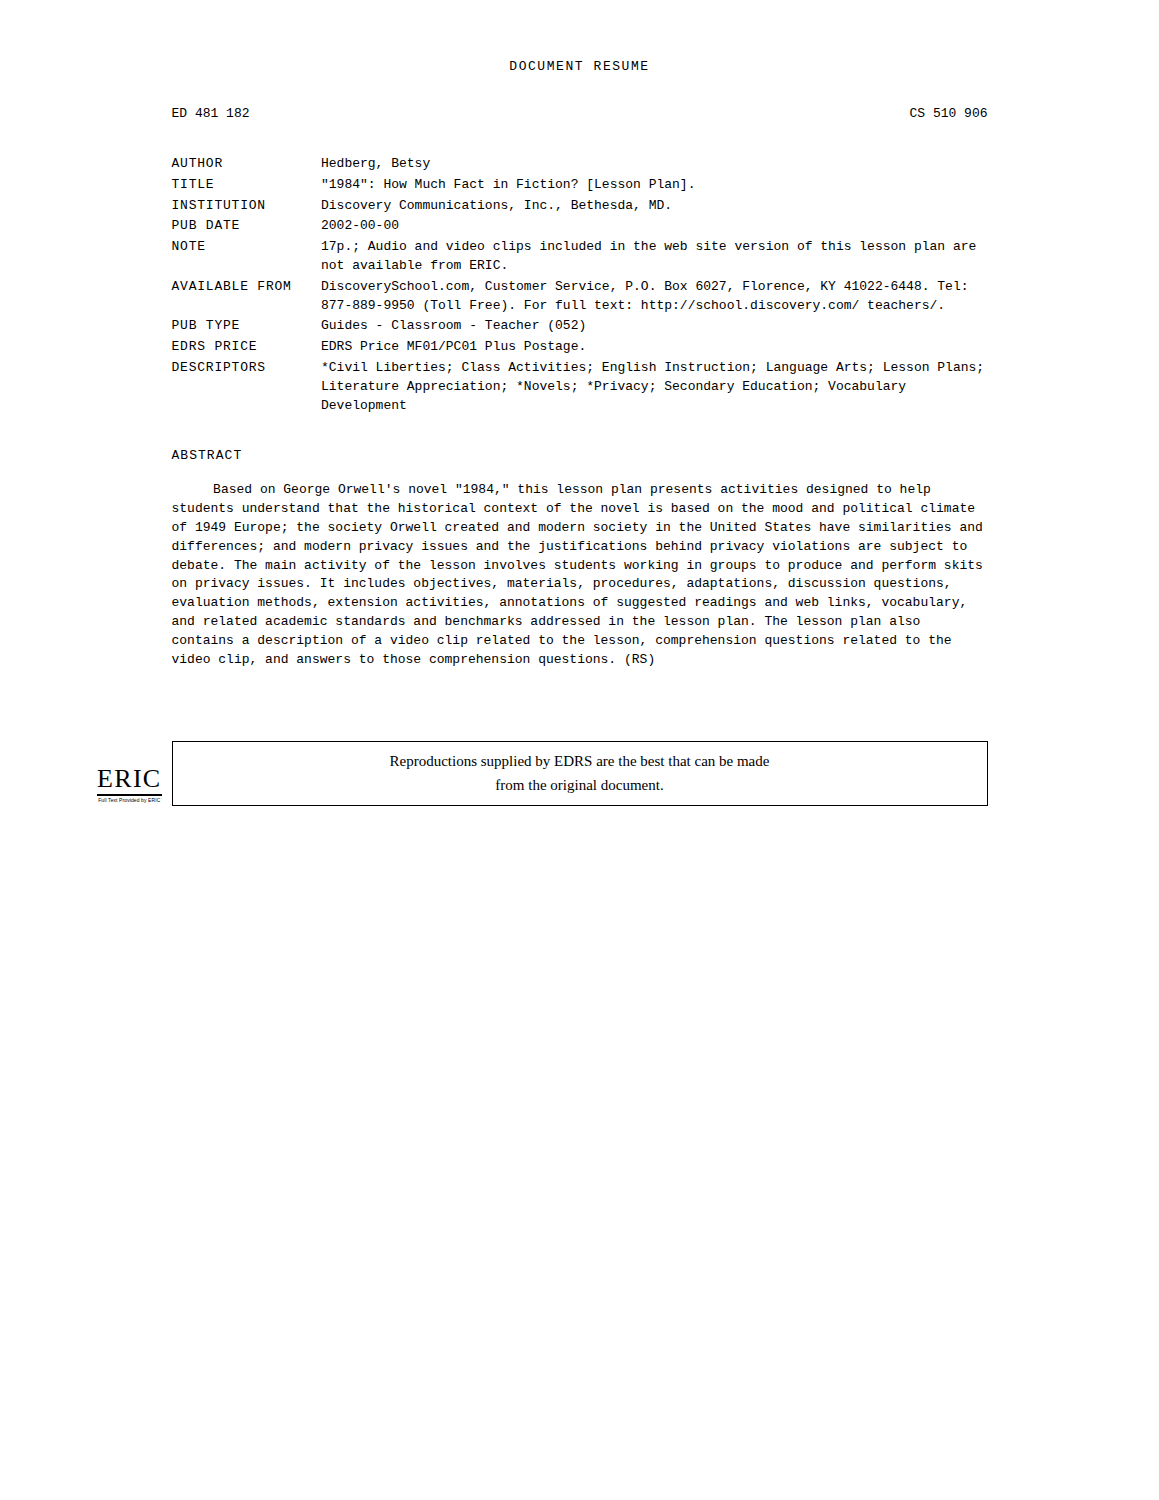DOCUMENT RESUME
ED 481 182 CS 510 906
AUTHOR
Hedberg, Betsy
TITLE
"1984": How Much Fact in Fiction? [Lesson Plan].
INSTITUTION
Discovery Communications, Inc., Bethesda, MD.
PUB DATE
2002-00-00
NOTE
17p.; Audio and video clips included in the web site version of this lesson plan are not available from ERIC.
AVAILABLE FROM
DiscoverySchool.com, Customer Service, P.O. Box 6027, Florence, KY 41022-6448. Tel: 877-889-9950 (Toll Free). For full text: http://school.discovery.com/ teachers/.
PUB TYPE
Guides - Classroom - Teacher (052)
EDRS PRICE
EDRS Price MF01/PC01 Plus Postage.
DESCRIPTORS
*Civil Liberties; Class Activities; English Instruction; Language Arts; Lesson Plans; Literature Appreciation; *Novels; *Privacy; Secondary Education; Vocabulary Development
ABSTRACT
Based on George Orwell's novel "1984," this lesson plan presents activities designed to help students understand that the historical context of the novel is based on the mood and political climate of 1949 Europe; the society Orwell created and modern society in the United States have similarities and differences; and modern privacy issues and the justifications behind privacy violations are subject to debate. The main activity of the lesson involves students working in groups to produce and perform skits on privacy issues. It includes objectives, materials, procedures, adaptations, discussion questions, evaluation methods, extension activities, annotations of suggested readings and web links, vocabulary, and related academic standards and benchmarks addressed in the lesson plan. The lesson plan also contains a description of a video clip related to the lesson, comprehension questions related to the video clip, and answers to those comprehension questions. (RS)
ERIC Full Text Provided by ERIC
Reproductions supplied by EDRS are the best that can be made
from the original document.